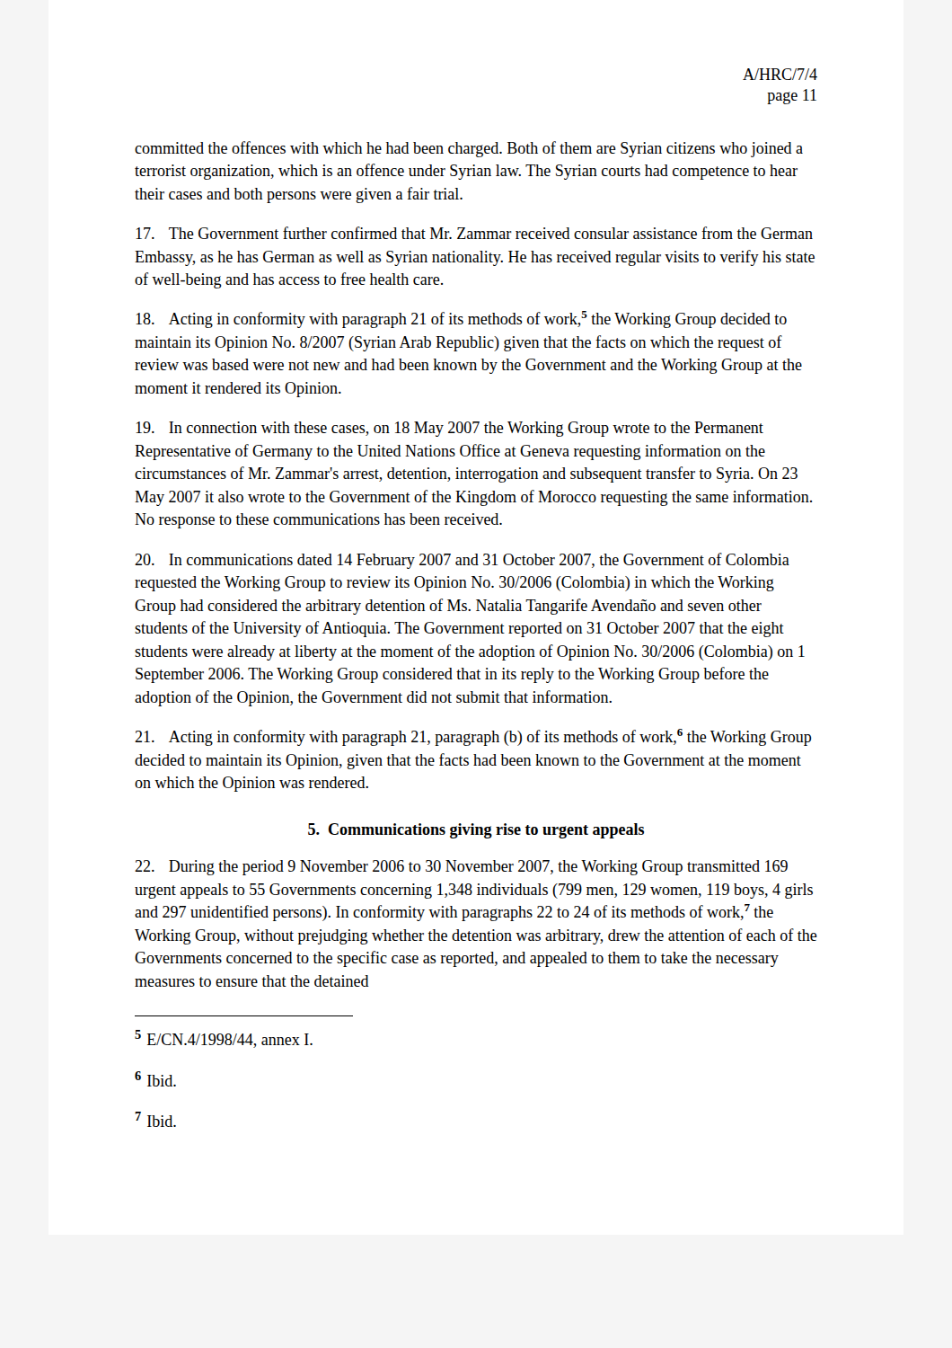A/HRC/7/4
page 11
committed the offences with which he had been charged. Both of them are Syrian citizens who joined a terrorist organization, which is an offence under Syrian law. The Syrian courts had competence to hear their cases and both persons were given a fair trial.
17. The Government further confirmed that Mr. Zammar received consular assistance from the German Embassy, as he has German as well as Syrian nationality. He has received regular visits to verify his state of well-being and has access to free health care.
18. Acting in conformity with paragraph 21 of its methods of work,5 the Working Group decided to maintain its Opinion No. 8/2007 (Syrian Arab Republic) given that the facts on which the request of review was based were not new and had been known by the Government and the Working Group at the moment it rendered its Opinion.
19. In connection with these cases, on 18 May 2007 the Working Group wrote to the Permanent Representative of Germany to the United Nations Office at Geneva requesting information on the circumstances of Mr. Zammar's arrest, detention, interrogation and subsequent transfer to Syria. On 23 May 2007 it also wrote to the Government of the Kingdom of Morocco requesting the same information. No response to these communications has been received.
20. In communications dated 14 February 2007 and 31 October 2007, the Government of Colombia requested the Working Group to review its Opinion No. 30/2006 (Colombia) in which the Working Group had considered the arbitrary detention of Ms. Natalia Tangarife Avendaño and seven other students of the University of Antioquia. The Government reported on 31 October 2007 that the eight students were already at liberty at the moment of the adoption of Opinion No. 30/2006 (Colombia) on 1 September 2006. The Working Group considered that in its reply to the Working Group before the adoption of the Opinion, the Government did not submit that information.
21. Acting in conformity with paragraph 21, paragraph (b) of its methods of work,6 the Working Group decided to maintain its Opinion, given that the facts had been known to the Government at the moment on which the Opinion was rendered.
5. Communications giving rise to urgent appeals
22. During the period 9 November 2006 to 30 November 2007, the Working Group transmitted 169 urgent appeals to 55 Governments concerning 1,348 individuals (799 men, 129 women, 119 boys, 4 girls and 297 unidentified persons). In conformity with paragraphs 22 to 24 of its methods of work,7 the Working Group, without prejudging whether the detention was arbitrary, drew the attention of each of the Governments concerned to the specific case as reported, and appealed to them to take the necessary measures to ensure that the detained
5 E/CN.4/1998/44, annex I.
6 Ibid.
7 Ibid.